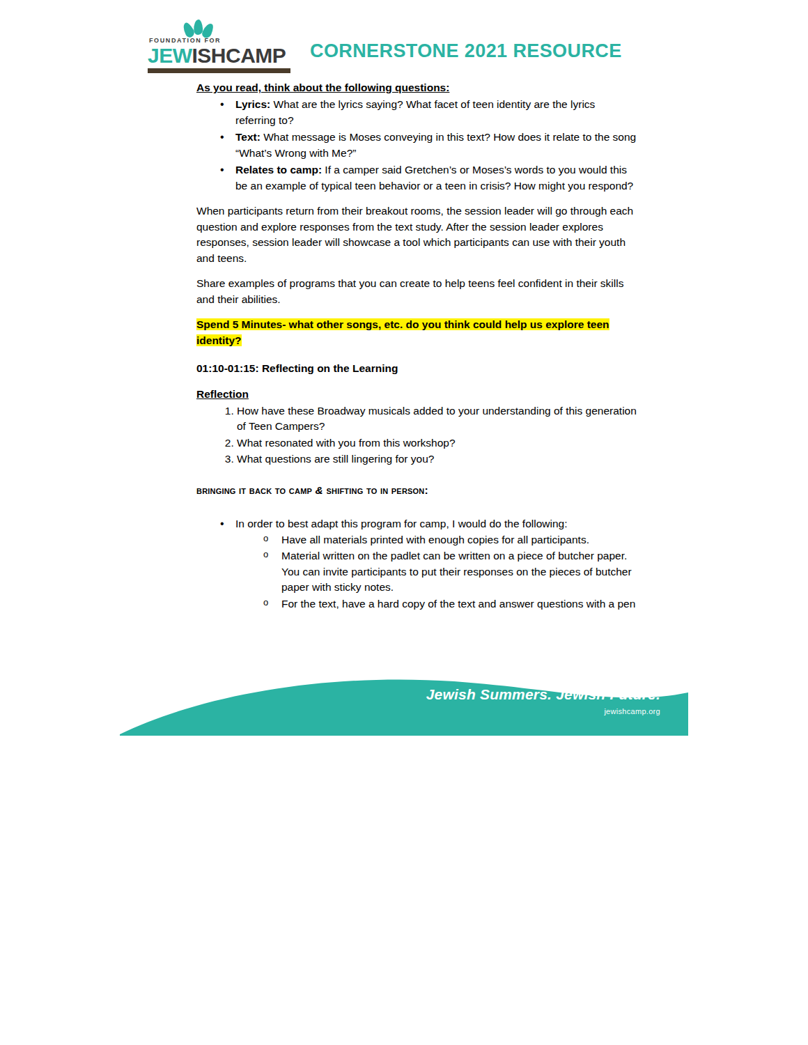FOUNDATION FOR
JEW ISH CAMP
CORNERSTONE 2021 RESOURCE
As you read, think about the following questions:
Lyrics: What are the lyrics saying? What facet of teen identity are the lyrics referring to?
Text: What message is Moses conveying in this text? How does it relate to the song “What’s Wrong with Me?”
Relates to camp: If a camper said Gretchen’s or Moses’s words to you would this be an example of typical teen behavior or a teen in crisis? How might you respond?
When participants return from their breakout rooms, the session leader will go through each question and explore responses from the text study. After the session leader explores responses, session leader will showcase a tool which participants can use with their youth and teens.
Share examples of programs that you can create to help teens feel confident in their skills and their abilities.
Spend 5 Minutes- what other songs, etc. do you think could help us explore teen identity?
01:10-01:15: Reflecting on the Learning
Reflection
How have these Broadway musicals added to your understanding of this generation of Teen Campers?
What resonated with you from this workshop?
What questions are still lingering for you?
Bringing it back to camp & Shifting to in person:
In order to best adapt this program for camp, I would do the following:
Have all materials printed with enough copies for all participants.
Material written on the padlet can be written on a piece of butcher paper. You can invite participants to put their responses on the pieces of butcher paper with sticky notes.
For the text, have a hard copy of the text and answer questions with a pen
Jewish Summers. Jewish Future.
jewishcamp.org